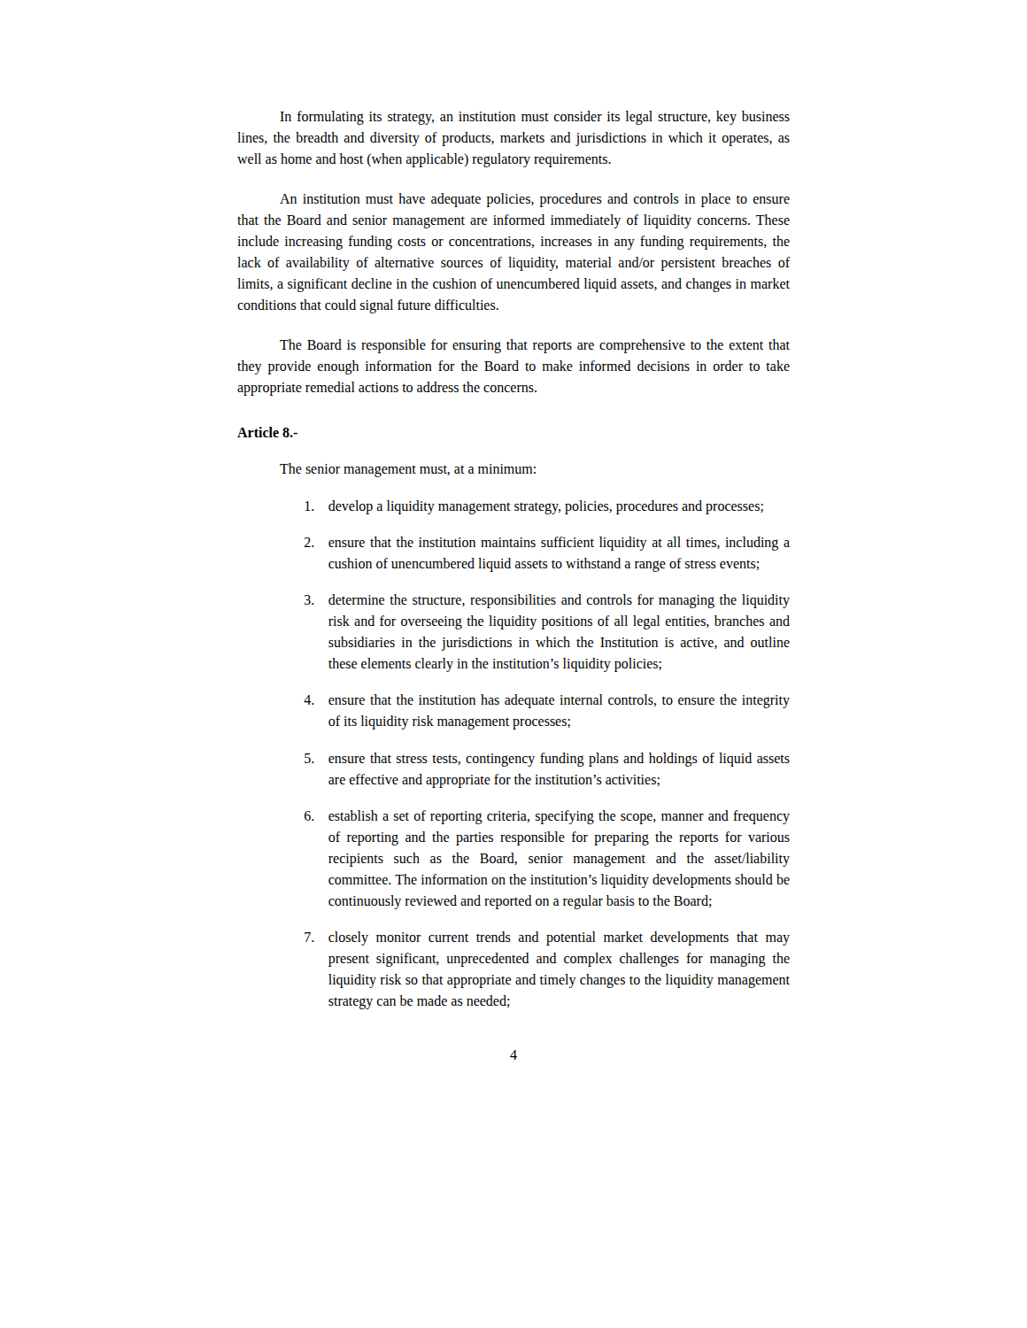In formulating its strategy, an institution must consider its legal structure, key business lines, the breadth and diversity of products, markets and jurisdictions in which it operates, as well as home and host (when applicable) regulatory requirements.
An institution must have adequate policies, procedures and controls in place to ensure that the Board and senior management are informed immediately of liquidity concerns. These include increasing funding costs or concentrations, increases in any funding requirements, the lack of availability of alternative sources of liquidity, material and/or persistent breaches of limits, a significant decline in the cushion of unencumbered liquid assets, and changes in market conditions that could signal future difficulties.
The Board is responsible for ensuring that reports are comprehensive to the extent that they provide enough information for the Board to make informed decisions in order to take appropriate remedial actions to address the concerns.
Article 8.-
The senior management must, at a minimum:
develop a liquidity management strategy, policies, procedures and processes;
ensure that the institution maintains sufficient liquidity at all times, including a cushion of unencumbered liquid assets to withstand a range of stress events;
determine the structure, responsibilities and controls for managing the liquidity risk and for overseeing the liquidity positions of all legal entities, branches and subsidiaries in the jurisdictions in which the Institution is active, and outline these elements clearly in the institution’s liquidity policies;
ensure that the institution has adequate internal controls, to ensure the integrity of its liquidity risk management processes;
ensure that stress tests, contingency funding plans and holdings of liquid assets are effective and appropriate for the institution’s activities;
establish a set of reporting criteria, specifying the scope, manner and frequency of reporting and the parties responsible for preparing the reports for various recipients such as the Board, senior management and the asset/liability committee. The information on the institution’s liquidity developments should be continuously reviewed and reported on a regular basis to the Board;
closely monitor current trends and potential market developments that may present significant, unprecedented and complex challenges for managing the liquidity risk so that appropriate and timely changes to the liquidity management strategy can be made as needed;
4